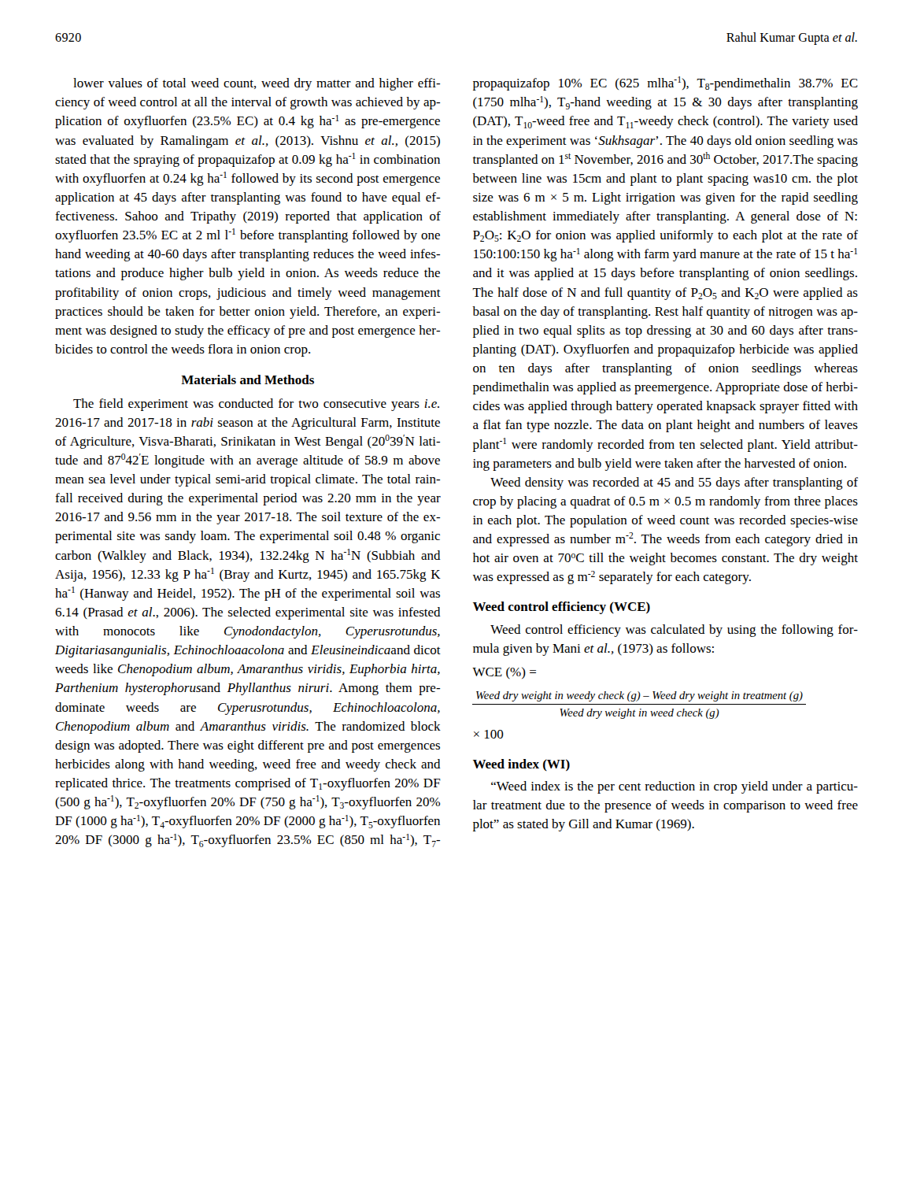6920 Rahul Kumar Gupta et al.
lower values of total weed count, weed dry matter and higher efficiency of weed control at all the interval of growth was achieved by application of oxyfluorfen (23.5% EC) at 0.4 kg ha-1 as pre-emergence was evaluated by Ramalingam et al., (2013). Vishnu et al., (2015) stated that the spraying of propaquizafop at 0.09 kg ha-1 in combination with oxyfluorfen at 0.24 kg ha-1 followed by its second post emergence application at 45 days after transplanting was found to have equal effectiveness. Sahoo and Tripathy (2019) reported that application of oxyfluorfen 23.5% EC at 2 ml l-1 before transplanting followed by one hand weeding at 40-60 days after transplanting reduces the weed infestations and produce higher bulb yield in onion. As weeds reduce the profitability of onion crops, judicious and timely weed management practices should be taken for better onion yield. Therefore, an experiment was designed to study the efficacy of pre and post emergence herbicides to control the weeds flora in onion crop.
Materials and Methods
The field experiment was conducted for two consecutive years i.e. 2016-17 and 2017-18 in rabi season at the Agricultural Farm, Institute of Agriculture, Visva-Bharati, Srinikatan in West Bengal (20039′N latitude and 87042′E longitude with an average altitude of 58.9 m above mean sea level under typical semi-arid tropical climate. The total rainfall received during the experimental period was 2.20 mm in the year 2016-17 and 9.56 mm in the year 2017-18. The soil texture of the experimental site was sandy loam. The experimental soil 0.48 % organic carbon (Walkley and Black, 1934), 132.24kg N ha-1N (Subbiah and Asija, 1956), 12.33 kg P ha-1 (Bray and Kurtz, 1945) and 165.75kg K ha-1 (Hanway and Heidel, 1952). The pH of the experimental soil was 6.14 (Prasad et al., 2006). The selected experimental site was infested with monocots like Cynodondactylon, Cyperusrotundus, Digitariasangunialis, Echinochloaacolona and Eleusineindicaand dicot weeds like Chenopodium album, Amaranthus viridis, Euphorbia hirta, Parthenium hysterophorusand Phyllanthus niruri. Among them predominate weeds are Cyperusrotundus, Echinochloacolona, Chenopodium album and Amaranthus viridis. The randomized block design was adopted. There was eight different pre and post emergences herbicides along with hand weeding, weed free and weedy check and replicated thrice. The treatments comprised of T1-oxyfluorfen 20% DF (500 g ha-1), T2-oxyfluorfen 20% DF (750 g ha-1), T3-oxyfluorfen 20% DF (1000 g ha-1), T4-oxyfluorfen 20% DF (2000 g ha-1), T5-oxyfluorfen 20% DF (3000 g ha-1), T6-oxyfluorfen 23.5% EC (850 ml ha-1), T7-propaquizafop 10% EC (625 mlha-1), T8-pendimethalin 38.7% EC (1750 mlha-1), T9-hand weeding at 15 & 30 days after transplanting (DAT), T10-weed free and T11-weedy check (control). The variety used in the experiment was ‘Sukhsagar’. The 40 days old onion seedling was transplanted on 1st November, 2016 and 30th October, 2017.The spacing between line was 15cm and plant to plant spacing was10 cm. the plot size was 6 m × 5 m. Light irrigation was given for the rapid seedling establishment immediately after transplanting. A general dose of N: P2O5: K2O for onion was applied uniformly to each plot at the rate of 150:100:150 kg ha-1 along with farm yard manure at the rate of 15 t ha-1 and it was applied at 15 days before transplanting of onion seedlings. The half dose of N and full quantity of P2O5 and K2O were applied as basal on the day of transplanting. Rest half quantity of nitrogen was applied in two equal splits as top dressing at 30 and 60 days after transplanting (DAT). Oxyfluorfen and propaquizafop herbicide was applied on ten days after transplanting of onion seedlings whereas pendimethalin was applied as preemergence. Appropriate dose of herbicides was applied through battery operated knapsack sprayer fitted with a flat fan type nozzle. The data on plant height and numbers of leaves plant-1 were randomly recorded from ten selected plant. Yield attributing parameters and bulb yield were taken after the harvested of onion.
Weed density was recorded at 45 and 55 days after transplanting of crop by placing a quadrat of 0.5 m × 0.5 m randomly from three places in each plot. The population of weed count was recorded species-wise and expressed as number m-2. The weeds from each category dried in hot air oven at 70oC till the weight becomes constant. The dry weight was expressed as g m-2 separately for each category.
Weed control efficiency (WCE)
Weed control efficiency was calculated by using the following formula given by Mani et al., (1973) as follows:
WCE (%) =
Weed dry weight in weedy check (g) – Weed dry weight in treatment (g) Weed dry weight in weed check (g)
× 100
Weed index (WI)
“Weed index is the per cent reduction in crop yield under a particular treatment due to the presence of weeds in comparison to weed free plot” as stated by Gill and Kumar (1969).